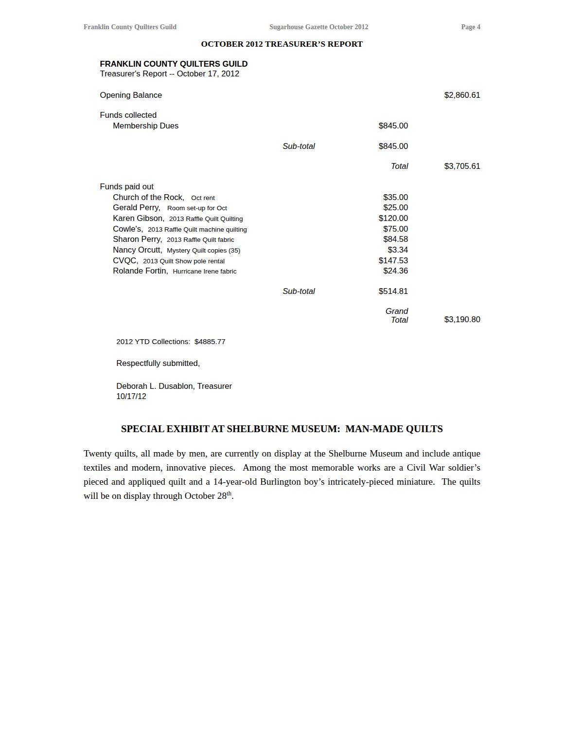Franklin County Quilters Guild Sugarhouse Gazette October 2012 Page 4
OCTOBER 2012 TREASURER’S REPORT
FRANKLIN COUNTY QUILTERS GUILD
Treasurer's Report -- October 17, 2012
| Opening Balance | | | $2,860.61 |
| Funds collected | | | |
| Membership Dues | | $845.00 | |
| | Sub-total | $845.00 | |
| | | Total | $3,705.61 |
| Funds paid out | | | |
| Church of the Rock, Oct rent | | $35.00 | |
| Gerald Perry, Room set-up for Oct | | $25.00 | |
| Karen Gibson, 2013 Raffle Quilt Quilting | | $120.00 | |
| Cowle's, 2013 Raffle Quilt machine quilting | | $75.00 | |
| Sharon Perry, 2013 Raffle Quilt fabric | | $84.58 | |
| Nancy Orcutt, Mystery Quilt copies (35) | | $3.34 | |
| CVQC, 2013 Quilt Show pole rental | | $147.53 | |
| Rolande Fortin, Hurricane Irene fabric | | $24.36 | |
| | Sub-total | $514.81 | |
| | | Grand Total | $3,190.80 |
2012 YTD Collections: $4885.77
Respectfully submitted,
Deborah L. Dusablon, Treasurer
10/17/12
SPECIAL EXHIBIT AT SHELBURNE MUSEUM: MAN-MADE QUILTS
Twenty quilts, all made by men, are currently on display at the Shelburne Museum and include antique textiles and modern, innovative pieces. Among the most memorable works are a Civil War soldier’s pieced and appliqued quilt and a 14-year-old Burlington boy’s intricately-pieced miniature. The quilts will be on display through October 28th.